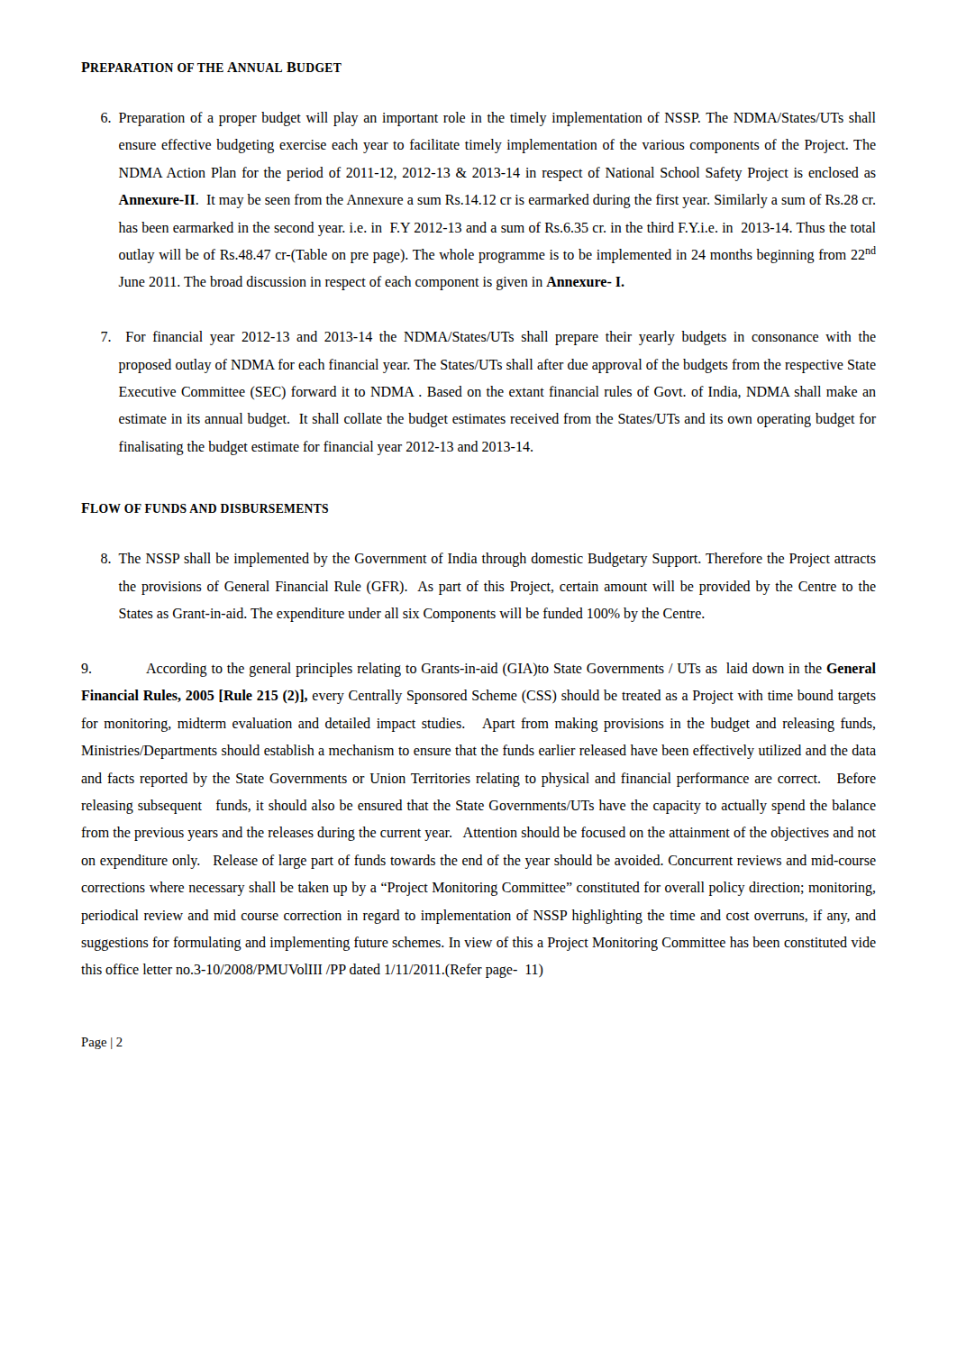PREPARATION OF THE ANNUAL BUDGET
6. Preparation of a proper budget will play an important role in the timely implementation of NSSP. The NDMA/States/UTs shall ensure effective budgeting exercise each year to facilitate timely implementation of the various components of the Project. The NDMA Action Plan for the period of 2011-12, 2012-13 & 2013-14 in respect of National School Safety Project is enclosed as Annexure-II. It may be seen from the Annexure a sum Rs.14.12 cr is earmarked during the first year. Similarly a sum of Rs.28 cr. has been earmarked in the second year. i.e. in F.Y 2012-13 and a sum of Rs.6.35 cr. in the third F.Y.i.e. in 2013-14. Thus the total outlay will be of Rs.48.47 cr-(Table on pre page). The whole programme is to be implemented in 24 months beginning from 22nd June 2011. The broad discussion in respect of each component is given in Annexure- I.
7. For financial year 2012-13 and 2013-14 the NDMA/States/UTs shall prepare their yearly budgets in consonance with the proposed outlay of NDMA for each financial year. The States/UTs shall after due approval of the budgets from the respective State Executive Committee (SEC) forward it to NDMA . Based on the extant financial rules of Govt. of India, NDMA shall make an estimate in its annual budget. It shall collate the budget estimates received from the States/UTs and its own operating budget for finalisating the budget estimate for financial year 2012-13 and 2013-14.
FLOW OF FUNDS AND DISBURSEMENTS
8. The NSSP shall be implemented by the Government of India through domestic Budgetary Support. Therefore the Project attracts the provisions of General Financial Rule (GFR). As part of this Project, certain amount will be provided by the Centre to the States as Grant-in-aid. The expenditure under all six Components will be funded 100% by the Centre.
9. According to the general principles relating to Grants-in-aid (GIA)to State Governments / UTs as laid down in the General Financial Rules, 2005 [Rule 215 (2)], every Centrally Sponsored Scheme (CSS) should be treated as a Project with time bound targets for monitoring, midterm evaluation and detailed impact studies. Apart from making provisions in the budget and releasing funds, Ministries/Departments should establish a mechanism to ensure that the funds earlier released have been effectively utilized and the data and facts reported by the State Governments or Union Territories relating to physical and financial performance are correct. Before releasing subsequent funds, it should also be ensured that the State Governments/UTs have the capacity to actually spend the balance from the previous years and the releases during the current year. Attention should be focused on the attainment of the objectives and not on expenditure only. Release of large part of funds towards the end of the year should be avoided. Concurrent reviews and mid-course corrections where necessary shall be taken up by a “Project Monitoring Committee” constituted for overall policy direction; monitoring, periodical review and mid course correction in regard to implementation of NSSP highlighting the time and cost overruns, if any, and suggestions for formulating and implementing future schemes. In view of this a Project Monitoring Committee has been constituted vide this office letter no.3-10/2008/PMUVolIII /PP dated 1/11/2011.(Refer page- 11)
Page | 2